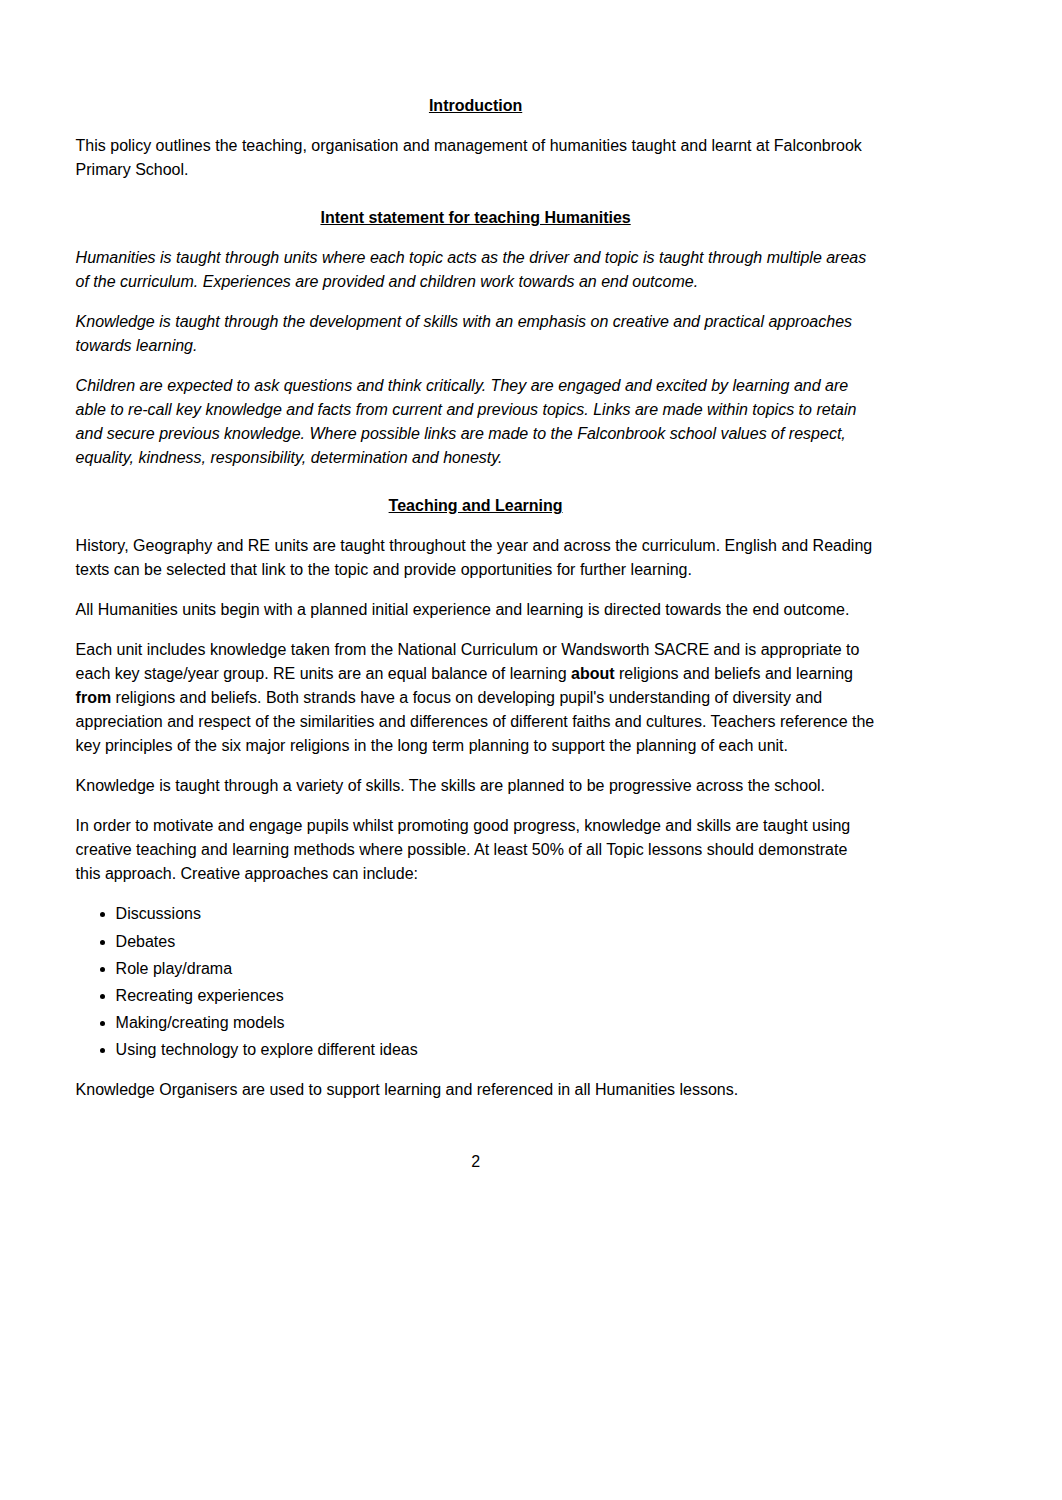Introduction
This policy outlines the teaching, organisation and management of humanities taught and learnt at Falconbrook Primary School.
Intent statement for teaching Humanities
Humanities is taught through units where each topic acts as the driver and topic is taught through multiple areas of the curriculum. Experiences are provided and children work towards an end outcome.
Knowledge is taught through the development of skills with an emphasis on creative and practical approaches towards learning.
Children are expected to ask questions and think critically. They are engaged and excited by learning and are able to re-call key knowledge and facts from current and previous topics. Links are made within topics to retain and secure previous knowledge. Where possible links are made to the Falconbrook school values of respect, equality, kindness, responsibility, determination and honesty.
Teaching and Learning
History, Geography and RE units are taught throughout the year and across the curriculum. English and Reading texts can be selected that link to the topic and provide opportunities for further learning.
All Humanities units begin with a planned initial experience and learning is directed towards the end outcome.
Each unit includes knowledge taken from the National Curriculum or Wandsworth SACRE and is appropriate to each key stage/year group. RE units are an equal balance of learning about religions and beliefs and learning from religions and beliefs. Both strands have a focus on developing pupil's understanding of diversity and appreciation and respect of the similarities and differences of different faiths and cultures. Teachers reference the key principles of the six major religions in the long term planning to support the planning of each unit.
Knowledge is taught through a variety of skills. The skills are planned to be progressive across the school.
In order to motivate and engage pupils whilst promoting good progress, knowledge and skills are taught using creative teaching and learning methods where possible. At least 50% of all Topic lessons should demonstrate this approach. Creative approaches can include:
Discussions
Debates
Role play/drama
Recreating experiences
Making/creating models
Using technology to explore different ideas
Knowledge Organisers are used to support learning and referenced in all Humanities lessons.
2